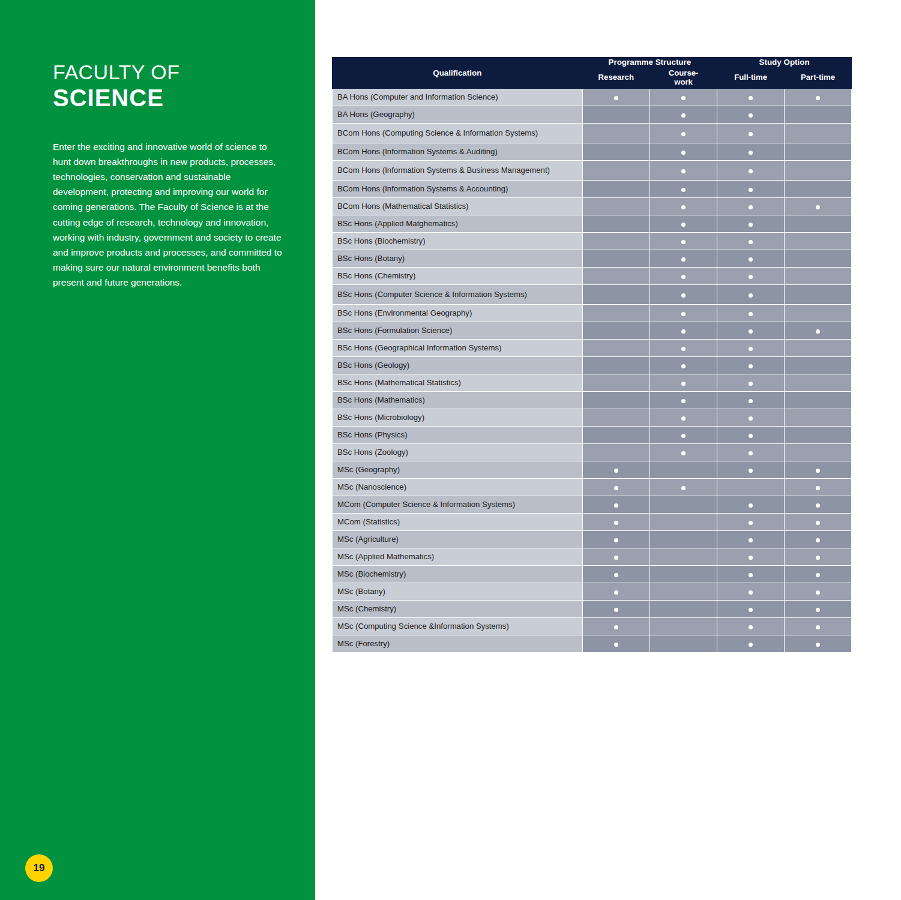FACULTY OFSCIENCE
Enter the exciting and innovative world of science to hunt down breakthroughs in new products, processes, technologies, conservation and sustainable development, protecting and improving our world for coming generations. The Faculty of Science is at the cutting edge of research, technology and innovation, working with industry, government and society to create and improve products and processes, and committed to making sure our natural environment benefits both present and future generations.
19
| Qualification | Programme Structure | Study Option |
| --- | --- | --- |
| Research | Course- work | Full-time | Part-time |
| BA Hons (Computer and Information Science) | | | | |
| BA Hons (Geography) | | | | |
| BCom Hons (Computing Science & Information Systems) | | | | |
| BCom Hons (Information Systems & Auditing) | | | | |
| BCom Hons (Information Systems & Business Management) | | | | |
| BCom Hons (Information Systems & Accounting) | | | | |
| BCom Hons (Mathematical Statistics) | | | | |
| BSc Hons (Applied Matghematics) | | | | |
| BSc Hons (Biochemistry) | | | | |
| BSc Hons (Botany) | | | | |
| BSc Hons (Chemistry) | | | | |
| BSc Hons (Computer Science & Information Systems) | | | | |
| BSc Hons (Environmental Geography) | | | | |
| BSc Hons (Formulation Science) | | | | |
| BSc Hons (Geographical Information Systems) | | | | |
| BSc Hons (Geology) | | | | |
| BSc Hons (Mathematical Statistics) | | | | |
| BSc Hons (Mathematics) | | | | |
| BSc Hons (Microbiology) | | | | |
| BSc Hons (Physics) | | | | |
| BSc Hons (Zoology) | | | | |
| MSc (Geography) | | | | |
| MSc (Nanoscience) | | | | |
| MCom (Computer Science & Information Systems) | | | | |
| MCom (Statistics) | | | | |
| MSc (Agriculture) | | | | |
| MSc (Applied Mathematics) | | | | |
| MSc (Biochemistry) | | | | |
| MSc (Botany) | | | | |
| MSc (Chemistry) | | | | |
| MSc (Computing Science &Information Systems) | | | | |
| MSc (Forestry) | | | | |